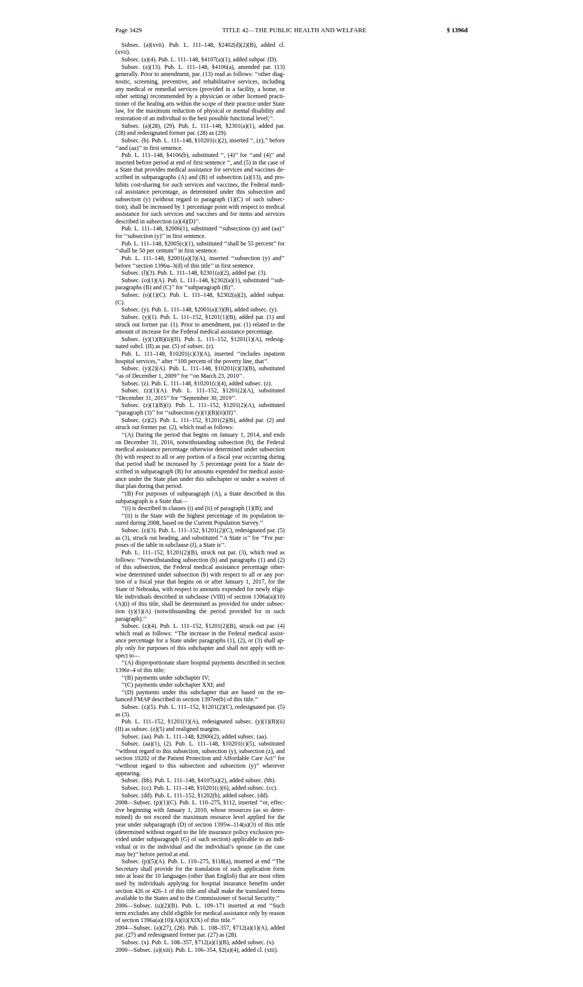Page 3429 TITLE 42—THE PUBLIC HEALTH AND WELFARE § 1396d
Subsec. (a)(xvii). Pub. L. 111–148, §2402(d)(2)(B), added cl. (xvii).
Subsec. (a)(4). Pub. L. 111–148, §4107(a)(1), added subpar. (D).
Subsec. (a)(13). Pub. L. 111–148, §4106(a), amended par. (13) generally. Prior to amendment, par. (13) read as follows: ‘‘other diagnostic, screening, preventive, and rehabilitative services, including any medical or remedial services (provided in a facility, a home, or other setting) recommended by a physician or other licensed practitioner of the healing arts within the scope of their practice under State law, for the maximum reduction of physical or mental disability and restoration of an individual to the best possible functional level;’’.
Subsec. (a)(28), (29). Pub. L. 111–148, §2301(a)(1), added par. (28) and redesignated former par. (28) as (29).
Subsec. (b). Pub. L. 111–148, §10201(c)(2), inserted ‘‘, (z),’’ before ‘‘and (aa)’’ in first sentence.
Pub. L. 111–148, §4106(b), substituted ‘‘, (4)’’ for ‘‘and (4)’’ and inserted before period at end of first sentence ‘‘, and (5) in the case of a State that provides medical assistance for services and vaccines described in subparagraphs (A) and (B) of subsection (a)(13), and prohibits cost-sharing for such services and vaccines, the Federal medical assistance percentage, as determined under this subsection and subsection (y) (without regard to paragraph (1)(C) of such subsection), shall be increased by 1 percentage point with respect to medical assistance for such services and vaccines and for items and services described in subsection (a)(4)(D)’’.
Pub. L. 111–148, §2006(1), substituted ‘‘subsections (y) and (aa)’’ for ‘‘subsection (y)’’ in first sentence.
Pub. L. 111–148, §2005(c)(1), substituted ‘‘shall be 55 percent’’ for ‘‘shall be 50 per centum’’ in first sentence.
Pub. L. 111–148, §2001(a)(3)(A), inserted ‘‘subsection (y) and’’ before ‘‘section 1396u–3(d) of this title’’ in first sentence.
Subsec. (l)(3). Pub. L. 111–148, §2301(a)(2), added par. (3).
Subsec. (o)(1)(A). Pub. L. 111–148, §2302(a)(1), substituted ‘‘subparagraphs (B) and (C)’’ for ‘‘subparagraph (B)’’.
Subsec. (o)(1)(C). Pub. L. 111–148, §2302(a)(2), added subpar. (C).
Subsec. (y). Pub. L. 111–148, §2001(a)(3)(B), added subsec. (y).
Subsec. (y)(1). Pub. L. 111–152, §1201(1)(B), added par. (1) and struck out former par. (1). Prior to amendment, par. (1) related to the amount of increase for the Federal medical assistance percentage.
Subsec. (y)(1)(B)(ii)(II). Pub. L. 111–152, §1201(1)(A), redesignated subcl. (II) as par. (5) of subsec. (z).
Pub. L. 111–148, §10201(c)(3)(A), inserted ‘‘includes inpatient hospital services,’’ after ‘‘100 percent of the poverty line, that’’.
Subsec. (y)(2)(A). Pub. L. 111–148, §10201(c)(3)(B), substituted ‘‘as of December 1, 2009’’ for ‘‘on March 23, 2010’’.
Subsec. (z). Pub. L. 111–148, §10201(c)(4), added subsec. (z).
Subsec. (z)(1)(A). Pub. L. 111–152, §1201(2)(A), substituted ‘‘December 31, 2015’’ for ‘‘September 30, 2019’’.
Subsec. (z)(1)(B)(i). Pub. L. 111–152, §1201(2)(A), substituted ‘‘paragraph (3)’’ for ‘‘subsection (y)(1)(B)(ii)(II)’’.
Subsec. (z)(2). Pub. L. 111–152, §1201(2)(B), added par. (2) and struck out former par. (2), which read as follows:
‘‘(A) During the period that begins on January 1, 2014, and ends on December 31, 2016, notwithstanding subsection (b), the Federal medical assistance percentage otherwise determined under subsection (b) with respect to all or any portion of a fiscal year occurring during that period shall be increased by .5 percentage point for a State described in subparagraph (B) for amounts expended for medical assistance under the State plan under this subchapter or under a waiver of that plan during that period.
‘‘(B) For purposes of subparagraph (A), a State described in this subparagraph is a State that—
‘‘(i) is described in clauses (i) and (ii) of paragraph (1)(B); and
‘‘(ii) is the State with the highest percentage of its population insured during 2008, based on the Current Population Survey.’’
Subsec. (z)(3). Pub. L. 111–152, §1201(2)(C), redesignated par. (5) as (3), struck out heading, and substituted ‘‘A State is’’ for ‘‘For purposes of the table in subclause (I), a State is’’.
Pub. L. 111–152, §1201(2)(B), struck out par. (3), which read as follows: ‘‘Notwithstanding subsection (b) and paragraphs (1) and (2) of this subsection, the Federal medical assistance percentage otherwise determined under subsection (b) with respect to all or any portion of a fiscal year that begins on or after January 1, 2017, for the State of Nebraska, with respect to amounts expended for newly eligible individuals described in subclause (VIII) of section 1396a(a)(10)(A)(i) of this title, shall be determined as provided for under subsection (y)(1)(A) (notwithstanding the period provided for in such paragraph).’’
Subsec. (z)(4). Pub. L. 111–152, §1201(2)(B), struck out par. (4) which read as follows: ‘‘The increase in the Federal medical assistance percentage for a State under paragraphs (1), (2), or (3) shall apply only for purposes of this subchapter and shall not apply with respect to—
‘‘(A) disproportionate share hospital payments described in section 1396r–4 of this title;
‘‘(B) payments under subchapter IV;
‘‘(C) payments under subchapter XXI; and
‘‘(D) payments under this subchapter that are based on the enhanced FMAP described in section 1397ee(b) of this title.’’
Subsec. (z)(5). Pub. L. 111–152, §1201(2)(C), redesignated par. (5) as (3).
Pub. L. 111–152, §1201(1)(A), redesignated subsec. (y)(1)(B)(ii)(II) as subsec. (z)(5) and realigned margins.
Subsec. (aa). Pub. L. 111–148, §2006(2), added subsec. (aa).
Subsec. (aa)(1), (2). Pub. L. 111–148, §10201(c)(5), substituted ‘‘without regard to this subsection, subsection (y), subsection (z), and section 10202 of the Patient Protection and Affordable Care Act’’ for ‘‘without regard to this subsection and subsection (y)’’ wherever appearing.
Subsec. (bb). Pub. L. 111–148, §4107(a)(2), added subsec. (bb).
Subsec. (cc). Pub. L. 111–148, §10201(c)(6), added subsec. (cc).
Subsec. (dd). Pub. L. 111–152, §1202(b), added subsec. (dd).
2008—Subsec. (p)(1)(C). Pub. L. 110–275, §112, inserted ‘‘or, effective beginning with January 1, 2010, whose resources (as so determined) do not exceed the maximum resource level applied for the year under subparagraph (D) of section 1395w–114(a)(3) of this title (determined without regard to the life insurance policy exclusion provided under subparagraph (G) of such section) applicable to an individual or to the individual and the individual’s spouse (as the case may be)’’ before period at end.
Subsec. (p)(5)(A). Pub. L. 110–275, §118(a), inserted at end ‘‘The Secretary shall provide for the translation of such application form into at least the 10 languages (other than English) that are most often used by individuals applying for hospital insurance benefits under section 426 or 426–1 of this title and shall make the translated forms available to the States and to the Commissioner of Social Security.’’
2006—Subsec. (u)(2)(B). Pub. L. 109–171 inserted at end ‘‘Such term excludes any child eligible for medical assistance only by reason of section 1396a(a)(10)(A)(ii)(XIX) of this title.’’
2004—Subsec. (a)(27), (28). Pub. L. 108–357, §712(a)(1)(A), added par. (27) and redesignated former par. (27) as (28).
Subsec. (x). Pub. L. 108–357, §712(a)(1)(B), added subsec. (x).
2000—Subsec. (a)(xiii). Pub. L. 106–354, §2(a)(4), added cl. (xiii).